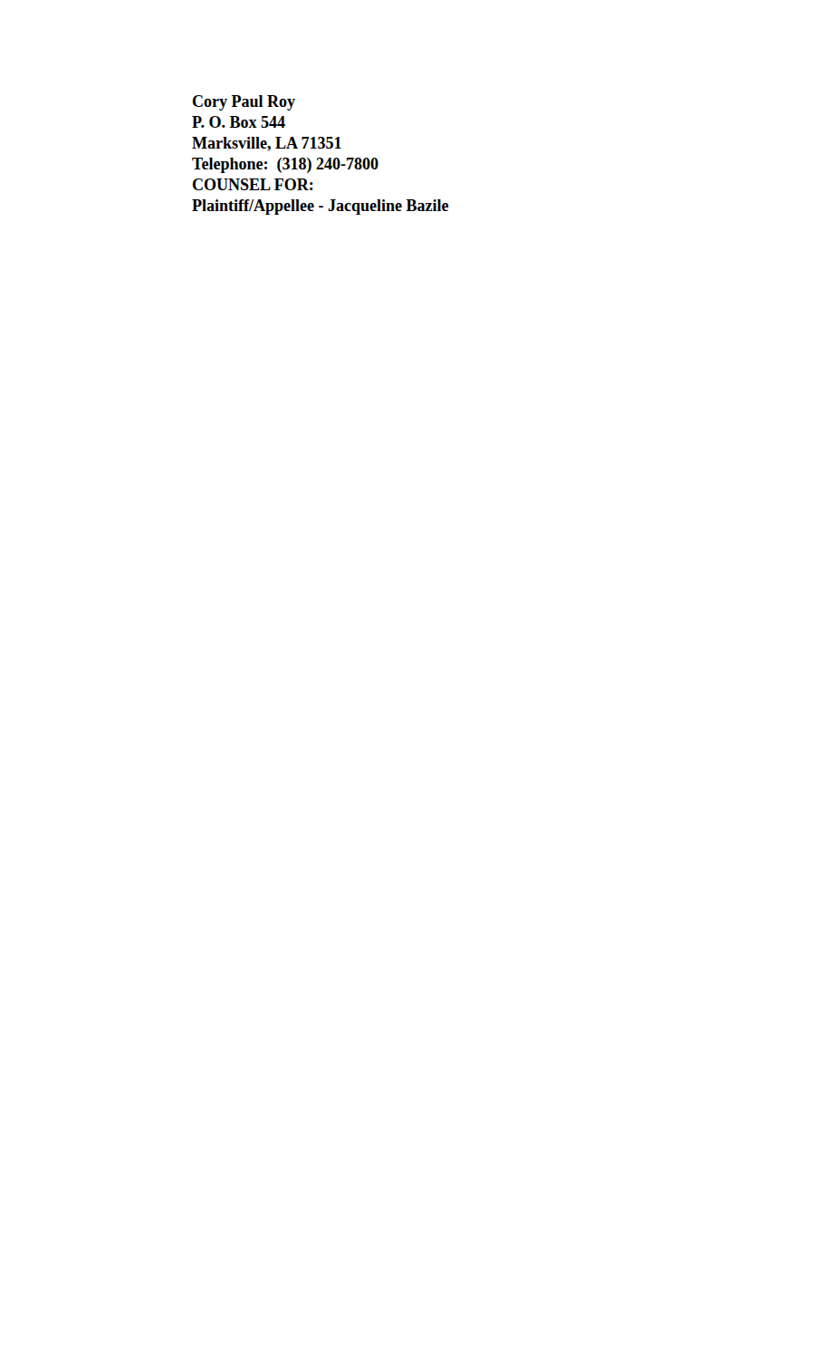Cory Paul Roy
P. O. Box 544
Marksville, LA 71351
Telephone: (318) 240-7800
COUNSEL FOR:
Plaintiff/Appellee - Jacqueline Bazile